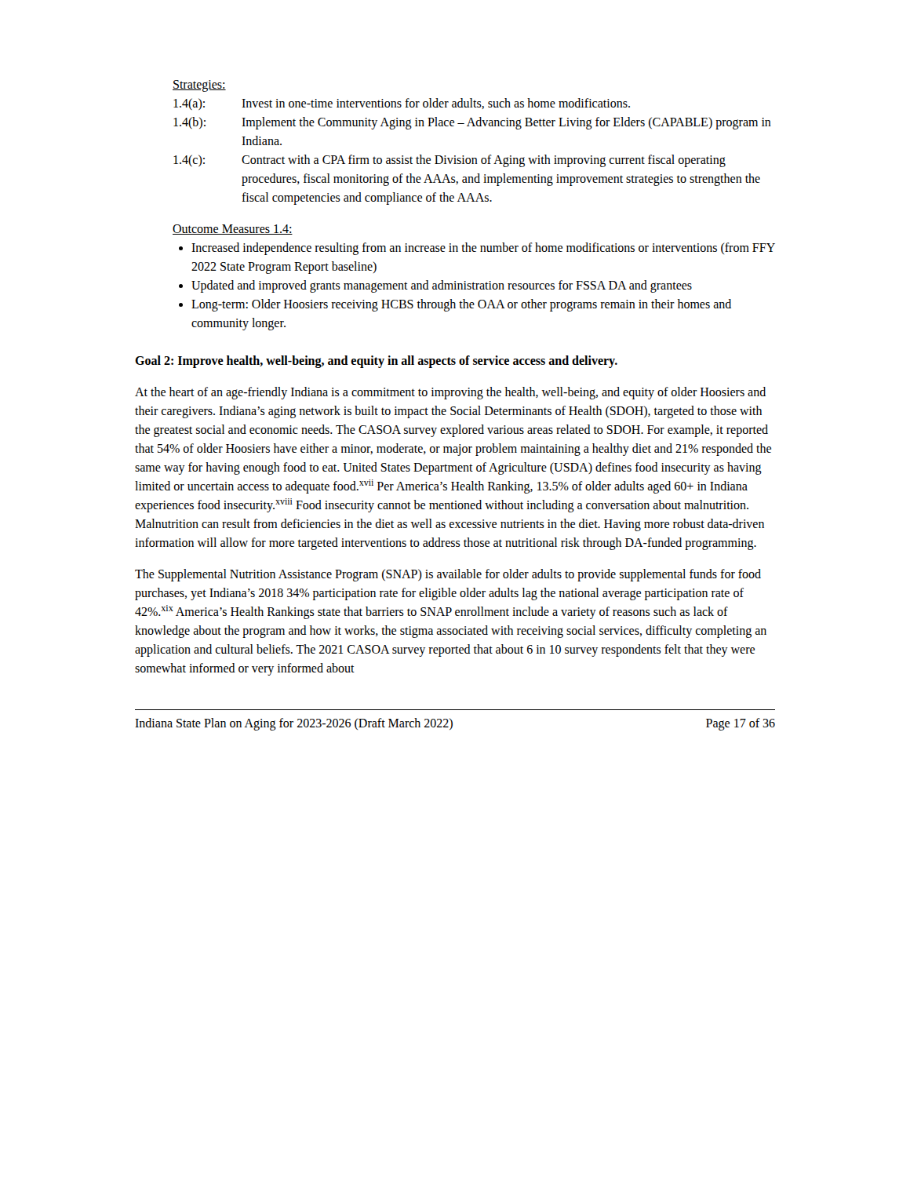Strategies:
1.4(a): Invest in one-time interventions for older adults, such as home modifications.
1.4(b): Implement the Community Aging in Place – Advancing Better Living for Elders (CAPABLE) program in Indiana.
1.4(c): Contract with a CPA firm to assist the Division of Aging with improving current fiscal operating procedures, fiscal monitoring of the AAAs, and implementing improvement strategies to strengthen the fiscal competencies and compliance of the AAAs.
Outcome Measures 1.4:
Increased independence resulting from an increase in the number of home modifications or interventions (from FFY 2022 State Program Report baseline)
Updated and improved grants management and administration resources for FSSA DA and grantees
Long-term: Older Hoosiers receiving HCBS through the OAA or other programs remain in their homes and community longer.
Goal 2: Improve health, well-being, and equity in all aspects of service access and delivery.
At the heart of an age-friendly Indiana is a commitment to improving the health, well-being, and equity of older Hoosiers and their caregivers. Indiana’s aging network is built to impact the Social Determinants of Health (SDOH), targeted to those with the greatest social and economic needs. The CASOA survey explored various areas related to SDOH. For example, it reported that 54% of older Hoosiers have either a minor, moderate, or major problem maintaining a healthy diet and 21% responded the same way for having enough food to eat. United States Department of Agriculture (USDA) defines food insecurity as having limited or uncertain access to adequate food.xvii Per America’s Health Ranking, 13.5% of older adults aged 60+ in Indiana experiences food insecurity.xviii Food insecurity cannot be mentioned without including a conversation about malnutrition. Malnutrition can result from deficiencies in the diet as well as excessive nutrients in the diet. Having more robust data-driven information will allow for more targeted interventions to address those at nutritional risk through DA-funded programming.
The Supplemental Nutrition Assistance Program (SNAP) is available for older adults to provide supplemental funds for food purchases, yet Indiana’s 2018 34% participation rate for eligible older adults lag the national average participation rate of 42%.xix America’s Health Rankings state that barriers to SNAP enrollment include a variety of reasons such as lack of knowledge about the program and how it works, the stigma associated with receiving social services, difficulty completing an application and cultural beliefs. The 2021 CASOA survey reported that about 6 in 10 survey respondents felt that they were somewhat informed or very informed about
Indiana State Plan on Aging for 2023-2026 (Draft March 2022) Page 17 of 36